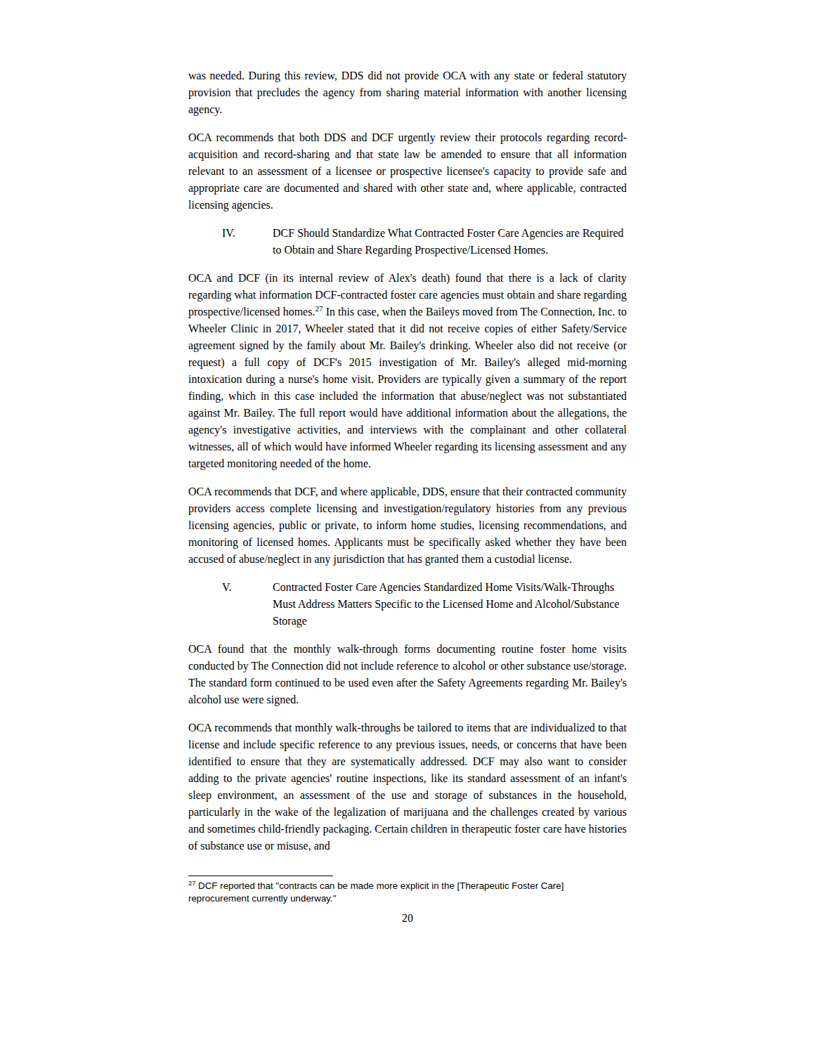was needed. During this review, DDS did not provide OCA with any state or federal statutory provision that precludes the agency from sharing material information with another licensing agency.
OCA recommends that both DDS and DCF urgently review their protocols regarding record-acquisition and record-sharing and that state law be amended to ensure that all information relevant to an assessment of a licensee or prospective licensee's capacity to provide safe and appropriate care are documented and shared with other state and, where applicable, contracted licensing agencies.
IV.
DCF Should Standardize What Contracted Foster Care Agencies are Required to Obtain and Share Regarding Prospective/Licensed Homes.
OCA and DCF (in its internal review of Alex's death) found that there is a lack of clarity regarding what information DCF-contracted foster care agencies must obtain and share regarding prospective/licensed homes.27 In this case, when the Baileys moved from The Connection, Inc. to Wheeler Clinic in 2017, Wheeler stated that it did not receive copies of either Safety/Service agreement signed by the family about Mr. Bailey's drinking. Wheeler also did not receive (or request) a full copy of DCF's 2015 investigation of Mr. Bailey's alleged mid-morning intoxication during a nurse's home visit. Providers are typically given a summary of the report finding, which in this case included the information that abuse/neglect was not substantiated against Mr. Bailey. The full report would have additional information about the allegations, the agency's investigative activities, and interviews with the complainant and other collateral witnesses, all of which would have informed Wheeler regarding its licensing assessment and any targeted monitoring needed of the home.
OCA recommends that DCF, and where applicable, DDS, ensure that their contracted community providers access complete licensing and investigation/regulatory histories from any previous licensing agencies, public or private, to inform home studies, licensing recommendations, and monitoring of licensed homes. Applicants must be specifically asked whether they have been accused of abuse/neglect in any jurisdiction that has granted them a custodial license.
V.
Contracted Foster Care Agencies Standardized Home Visits/Walk-Throughs Must Address Matters Specific to the Licensed Home and Alcohol/Substance Storage
OCA found that the monthly walk-through forms documenting routine foster home visits conducted by The Connection did not include reference to alcohol or other substance use/storage. The standard form continued to be used even after the Safety Agreements regarding Mr. Bailey's alcohol use were signed.
OCA recommends that monthly walk-throughs be tailored to items that are individualized to that license and include specific reference to any previous issues, needs, or concerns that have been identified to ensure that they are systematically addressed. DCF may also want to consider adding to the private agencies' routine inspections, like its standard assessment of an infant's sleep environment, an assessment of the use and storage of substances in the household, particularly in the wake of the legalization of marijuana and the challenges created by various and sometimes child-friendly packaging. Certain children in therapeutic foster care have histories of substance use or misuse, and
27 DCF reported that "contracts can be made more explicit in the [Therapeutic Foster Care] reprocurement currently underway."
20